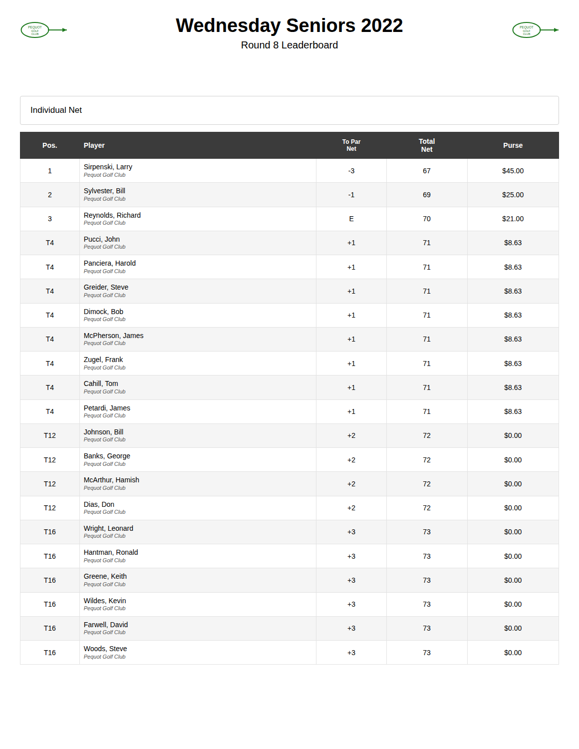PEQUOT GOLF CLUB
PEQUOT GOLF CLUB
Wednesday Seniors 2022
Round 8 Leaderboard
Individual Net
| Pos. | Player | To Par Net | Total Net | Purse |
| --- | --- | --- | --- | --- |
| 1 | Sirpenski, Larry Pequot Golf Club | -3 | 67 | $45.00 |
| 2 | Sylvester, Bill Pequot Golf Club | -1 | 69 | $25.00 |
| 3 | Reynolds, Richard Pequot Golf Club | E | 70 | $21.00 |
| T4 | Pucci, John Pequot Golf Club | +1 | 71 | $8.63 |
| T4 | Panciera, Harold Pequot Golf Club | +1 | 71 | $8.63 |
| T4 | Greider, Steve Pequot Golf Club | +1 | 71 | $8.63 |
| T4 | Dimock, Bob Pequot Golf Club | +1 | 71 | $8.63 |
| T4 | McPherson, James Pequot Golf Club | +1 | 71 | $8.63 |
| T4 | Zugel, Frank Pequot Golf Club | +1 | 71 | $8.63 |
| T4 | Cahill, Tom Pequot Golf Club | +1 | 71 | $8.63 |
| T4 | Petardi, James Pequot Golf Club | +1 | 71 | $8.63 |
| T12 | Johnson, Bill Pequot Golf Club | +2 | 72 | $0.00 |
| T12 | Banks, George Pequot Golf Club | +2 | 72 | $0.00 |
| T12 | McArthur, Hamish Pequot Golf Club | +2 | 72 | $0.00 |
| T12 | Dias, Don Pequot Golf Club | +2 | 72 | $0.00 |
| T16 | Wright, Leonard Pequot Golf Club | +3 | 73 | $0.00 |
| T16 | Hantman, Ronald Pequot Golf Club | +3 | 73 | $0.00 |
| T16 | Greene, Keith Pequot Golf Club | +3 | 73 | $0.00 |
| T16 | Wildes, Kevin Pequot Golf Club | +3 | 73 | $0.00 |
| T16 | Farwell, David Pequot Golf Club | +3 | 73 | $0.00 |
| T16 | Woods, Steve Pequot Golf Club | +3 | 73 | $0.00 |